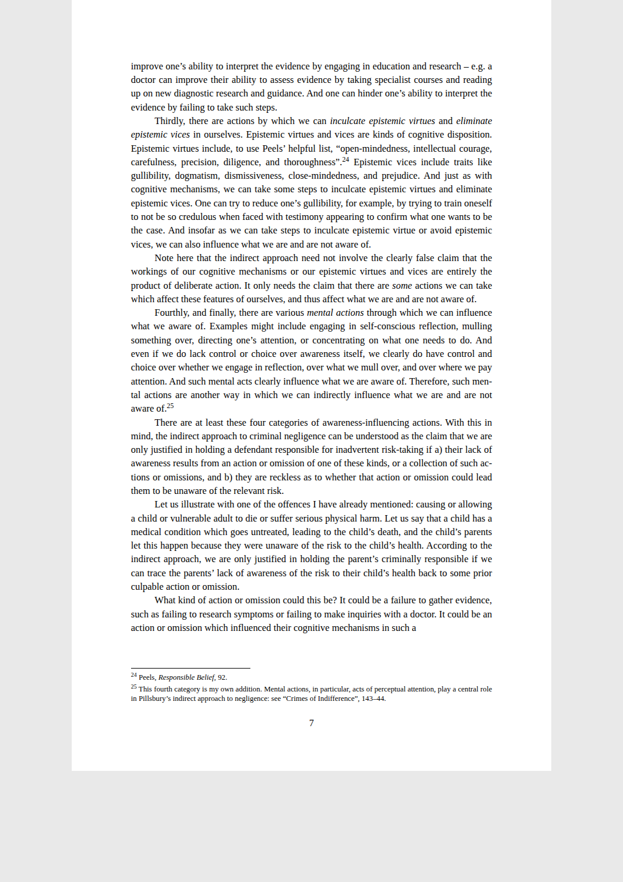improve one’s ability to interpret the evidence by engaging in education and research – e.g. a doctor can improve their ability to assess evidence by taking specialist courses and reading up on new diagnostic research and guidance. And one can hinder one’s ability to interpret the evidence by failing to take such steps.
Thirdly, there are actions by which we can inculcate epistemic virtues and eliminate epistemic vices in ourselves. Epistemic virtues and vices are kinds of cognitive disposition. Epistemic virtues include, to use Peels’ helpful list, “open-mindedness, intellectual courage, carefulness, precision, diligence, and thoroughness”.24 Epistemic vices include traits like gullibility, dogmatism, dismissiveness, close-mindedness, and prejudice. And just as with cognitive mechanisms, we can take some steps to inculcate epistemic virtues and eliminate epistemic vices. One can try to reduce one’s gullibility, for example, by trying to train oneself to not be so credulous when faced with testimony appearing to confirm what one wants to be the case. And insofar as we can take steps to inculcate epistemic virtue or avoid epistemic vices, we can also influence what we are and are not aware of.
Note here that the indirect approach need not involve the clearly false claim that the workings of our cognitive mechanisms or our epistemic virtues and vices are entirely the product of deliberate action. It only needs the claim that there are some actions we can take which affect these features of ourselves, and thus affect what we are and are not aware of.
Fourthly, and finally, there are various mental actions through which we can influence what we aware of. Examples might include engaging in self-conscious reflection, mulling something over, directing one’s attention, or concentrating on what one needs to do. And even if we do lack control or choice over awareness itself, we clearly do have control and choice over whether we engage in reflection, over what we mull over, and over where we pay attention. And such mental acts clearly influence what we are aware of. Therefore, such mental actions are another way in which we can indirectly influence what we are and are not aware of.25
There are at least these four categories of awareness-influencing actions. With this in mind, the indirect approach to criminal negligence can be understood as the claim that we are only justified in holding a defendant responsible for inadvertent risk-taking if a) their lack of awareness results from an action or omission of one of these kinds, or a collection of such actions or omissions, and b) they are reckless as to whether that action or omission could lead them to be unaware of the relevant risk.
Let us illustrate with one of the offences I have already mentioned: causing or allowing a child or vulnerable adult to die or suffer serious physical harm. Let us say that a child has a medical condition which goes untreated, leading to the child’s death, and the child’s parents let this happen because they were unaware of the risk to the child’s health. According to the indirect approach, we are only justified in holding the parent’s criminally responsible if we can trace the parents’ lack of awareness of the risk to their child’s health back to some prior culpable action or omission.
What kind of action or omission could this be? It could be a failure to gather evidence, such as failing to research symptoms or failing to make inquiries with a doctor. It could be an action or omission which influenced their cognitive mechanisms in such a
24 Peels, Responsible Belief, 92.
25 This fourth category is my own addition. Mental actions, in particular, acts of perceptual attention, play a central role in Pillsbury’s indirect approach to negligence: see “Crimes of Indifference”, 143–44.
7